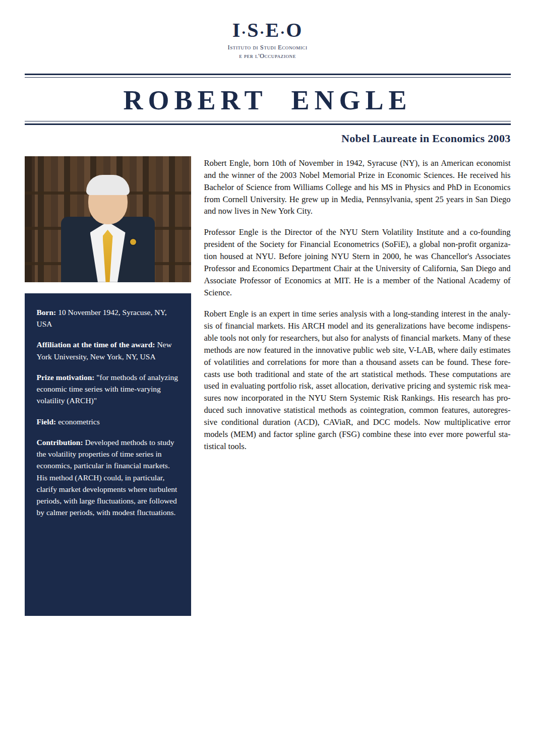I·S·E·O
Istituto di Studi Economici
e per l'Occupazione
ROBERT ENGLE
Nobel Laureate in Economics 2003
Born: 10 November 1942, Syracuse, NY, USA
Affiliation at the time of the award: New York University, New York, NY, USA
Prize motivation: "for methods of analyzing economic time series with time-varying volatility (ARCH)"
Field: econometrics
Contribution: Developed methods to study the volatility properties of time series in economics, particular in financial markets. His method (ARCH) could, in particular, clarify market developments where turbulent periods, with large fluctuations, are followed by calmer periods, with modest fluctuations.
Robert Engle, born 10th of November in 1942, Syracuse (NY), is an American economist and the winner of the 2003 Nobel Memorial Prize in Economic Sciences. He received his Bachelor of Science from Williams College and his MS in Physics and PhD in Economics from Cornell University. He grew up in Media, Pennsylvania, spent 25 years in San Diego and now lives in New York City.
Professor Engle is the Director of the NYU Stern Volatility Institute and a co-founding president of the Society for Financial Econometrics (SoFiE), a global non-profit organization housed at NYU. Before joining NYU Stern in 2000, he was Chancellor's Associates Professor and Economics Department Chair at the University of California, San Diego and Associate Professor of Economics at MIT. He is a member of the National Academy of Science.
Robert Engle is an expert in time series analysis with a long-standing interest in the analysis of financial markets. His ARCH model and its generalizations have become indispensable tools not only for researchers, but also for analysts of financial markets. Many of these methods are now featured in the innovative public web site, V-LAB, where daily estimates of volatilities and correlations for more than a thousand assets can be found. These forecasts use both traditional and state of the art statistical methods. These computations are used in evaluating portfolio risk, asset allocation, derivative pricing and systemic risk measures now incorporated in the NYU Stern Systemic Risk Rankings. His research has produced such innovative statistical methods as cointegration, common features, autoregressive conditional duration (ACD), CAViaR, and DCC models. Now multiplicative error models (MEM) and factor spline garch (FSG) combine these into ever more powerful statistical tools.